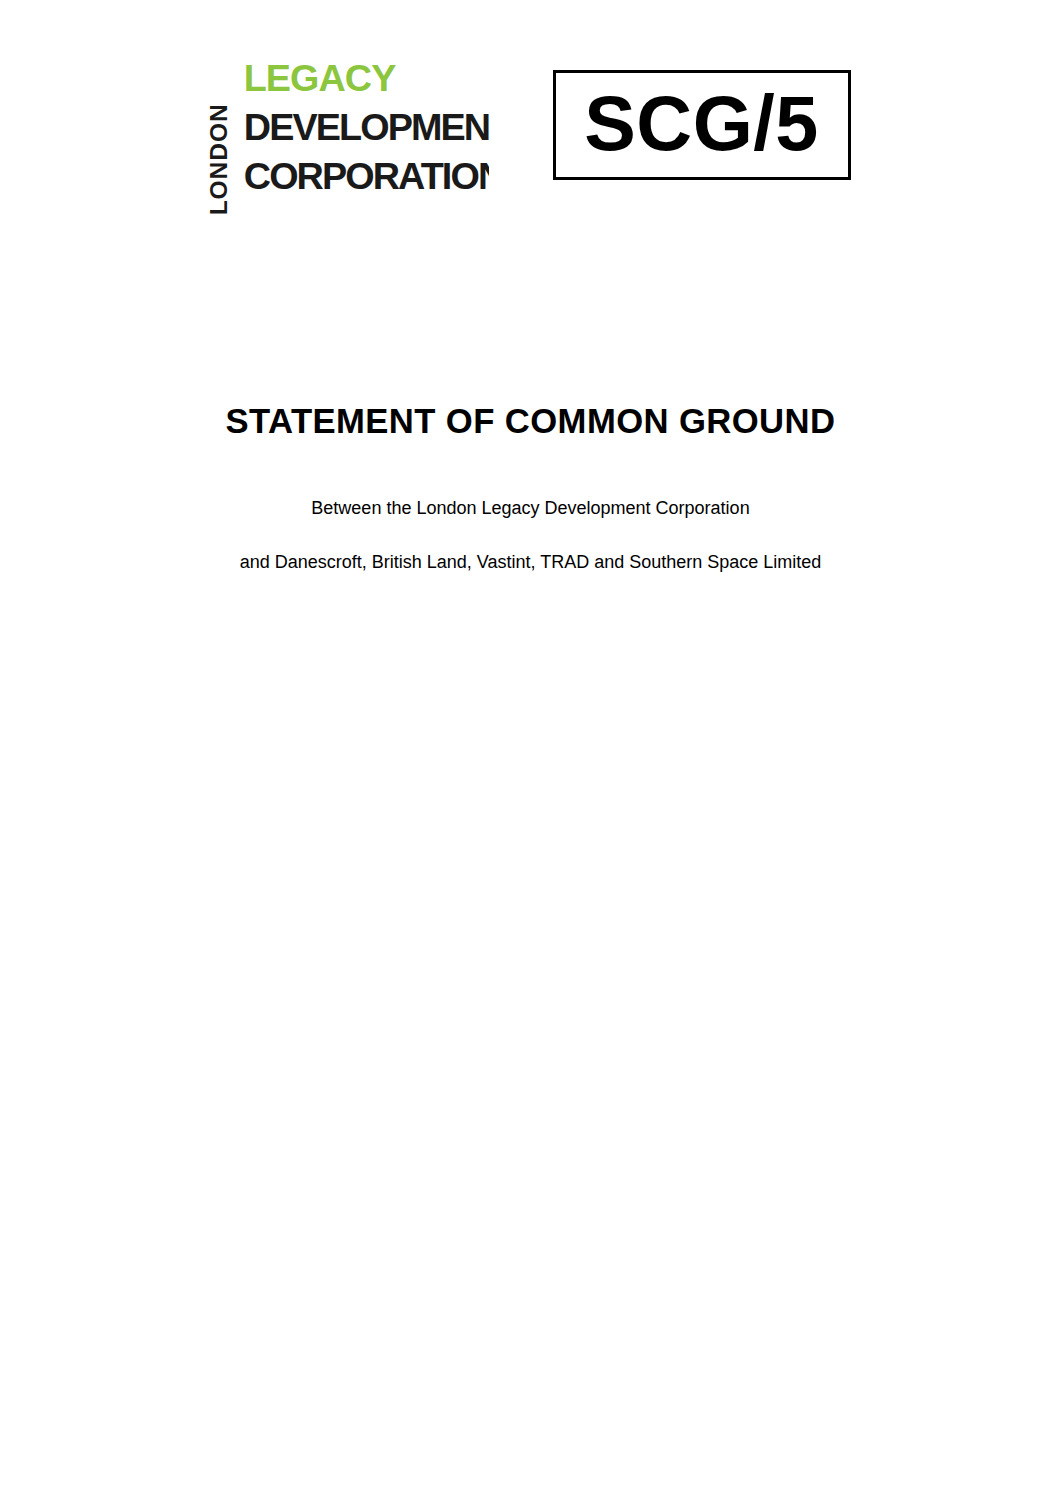London Legacy Development Corporation LONDON LEGACY DEVELOPMENT CORPORATION
SCG/5
STATEMENT OF COMMON GROUND
Between the London Legacy Development Corporation
and Danescroft, British Land, Vastint, TRAD and Southern Space Limited